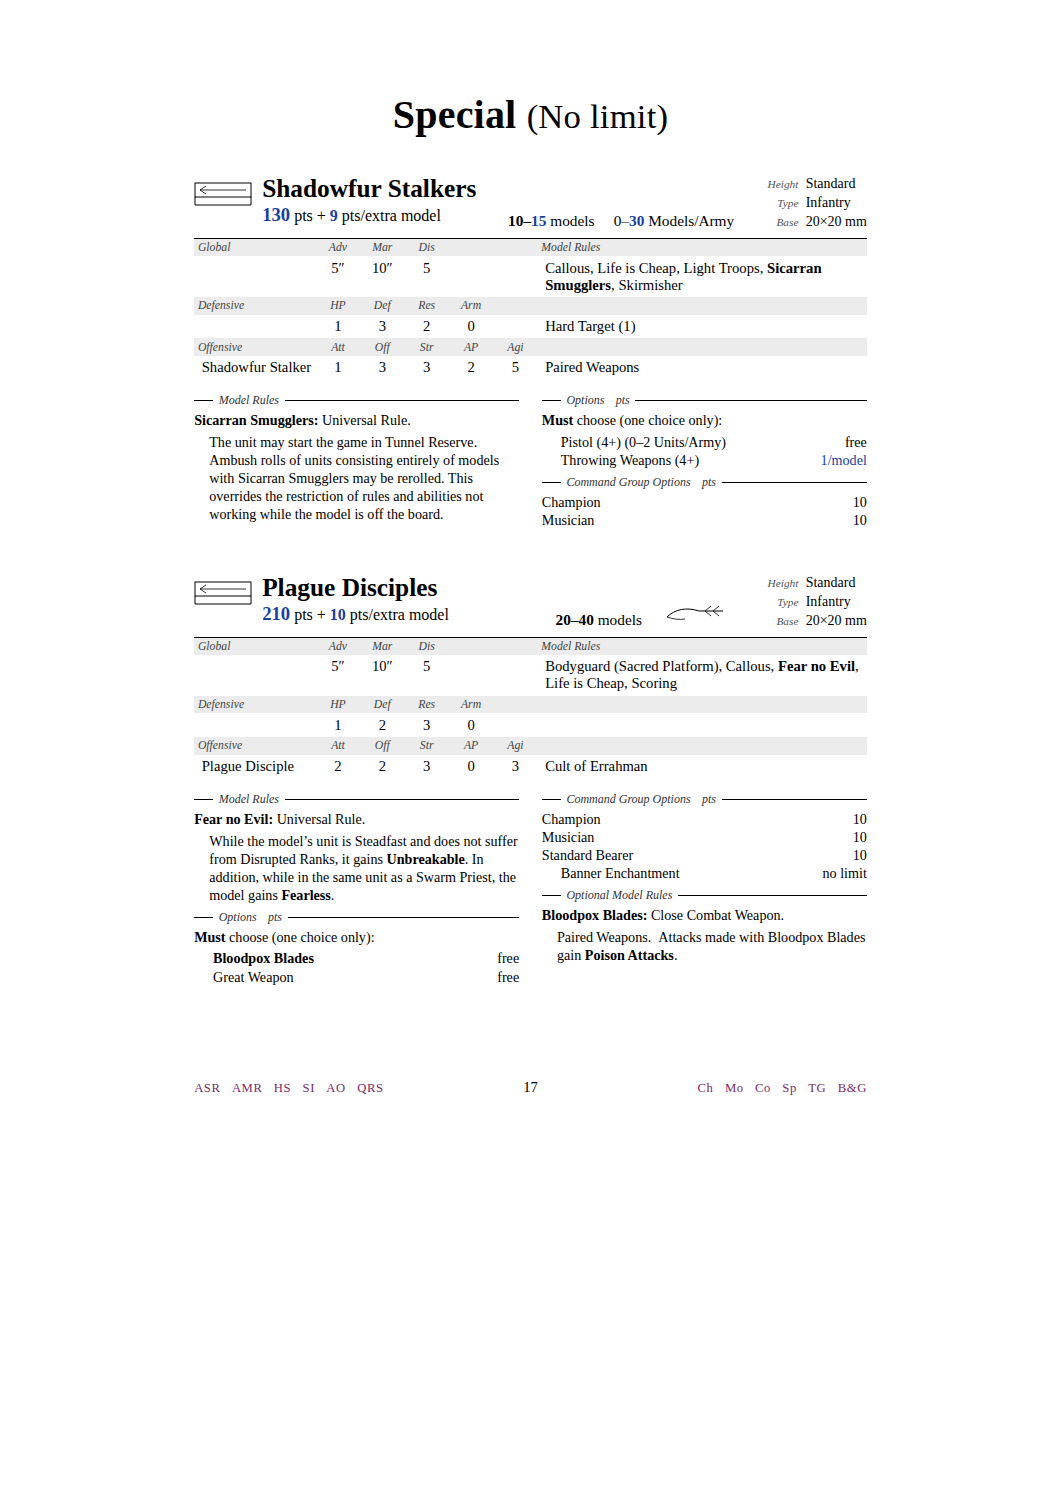Special (No limit)
Shadowfur Stalkers
130 pts + 9 pts/extra model
10–15 models 0–30 Models/Army
Height Standard
Type Infantry
Base 20×20 mm
| Global | Adv | Mar | Dis | | | Model Rules |
| | 5″ | 10″ | 5 | | | Callous, Life is Cheap, Light Troops, Sicarran Smugglers , Skirmisher |
| Defensive | HP | Def | Res | Arm | | |
| | 1 | 3 | 2 | 0 | | Hard Target (1) |
| Offensive | Att | Off | Str | AP | Agi | |
| Shadowfur Stalker | 1 | 3 | 3 | 2 | 5 | Paired Weapons |
Model Rules
Sicarran Smugglers: Universal Rule.
The unit may start the game in Tunnel Reserve. Ambush rolls of units consisting entirely of models with Sicarran Smugglers may be rerolled. This overrides the restriction of rules and abilities not working while the model is off the board.
Optionspts
Must choose (one choice only):
Pistol (4+) (0–2 Units/Army) free
Throwing Weapons (4+) 1/model
Command Group Optionspts
Champion 10
Musician 10
Plague Disciples
210 pts + 10 pts/extra model
20–40 models
Height Standard
Type Infantry
Base 20×20 mm
| Global | Adv | Mar | Dis | | | Model Rules |
| | 5″ | 10″ | 5 | | | Bodyguard (Sacred Platform), Callous, Fear no Evil , Life is Cheap, Scoring |
| Defensive | HP | Def | Res | Arm | | |
| | 1 | 2 | 3 | 0 | | |
| Offensive | Att | Off | Str | AP | Agi | |
| Plague Disciple | 2 | 2 | 3 | 0 | 3 | Cult of Errahman |
Model Rules
Fear no Evil: Universal Rule.
While the model’s unit is Steadfast and does not suffer from Disrupted Ranks, it gains Unbreakable. In addition, while in the same unit as a Swarm Priest, the model gains Fearless.
Optionspts
Must choose (one choice only):
Bloodpox Blades free
Great Weapon free
Command Group Optionspts
Champion 10
Musician 10
Standard Bearer 10
Banner Enchantment no limit
Optional Model Rules
Bloodpox Blades: Close Combat Weapon.
Paired Weapons. Attacks made with Bloodpox Blades gain Poison Attacks.
ASR AMR HS SI AO QRS
17
Ch Mo Co Sp TG B&G